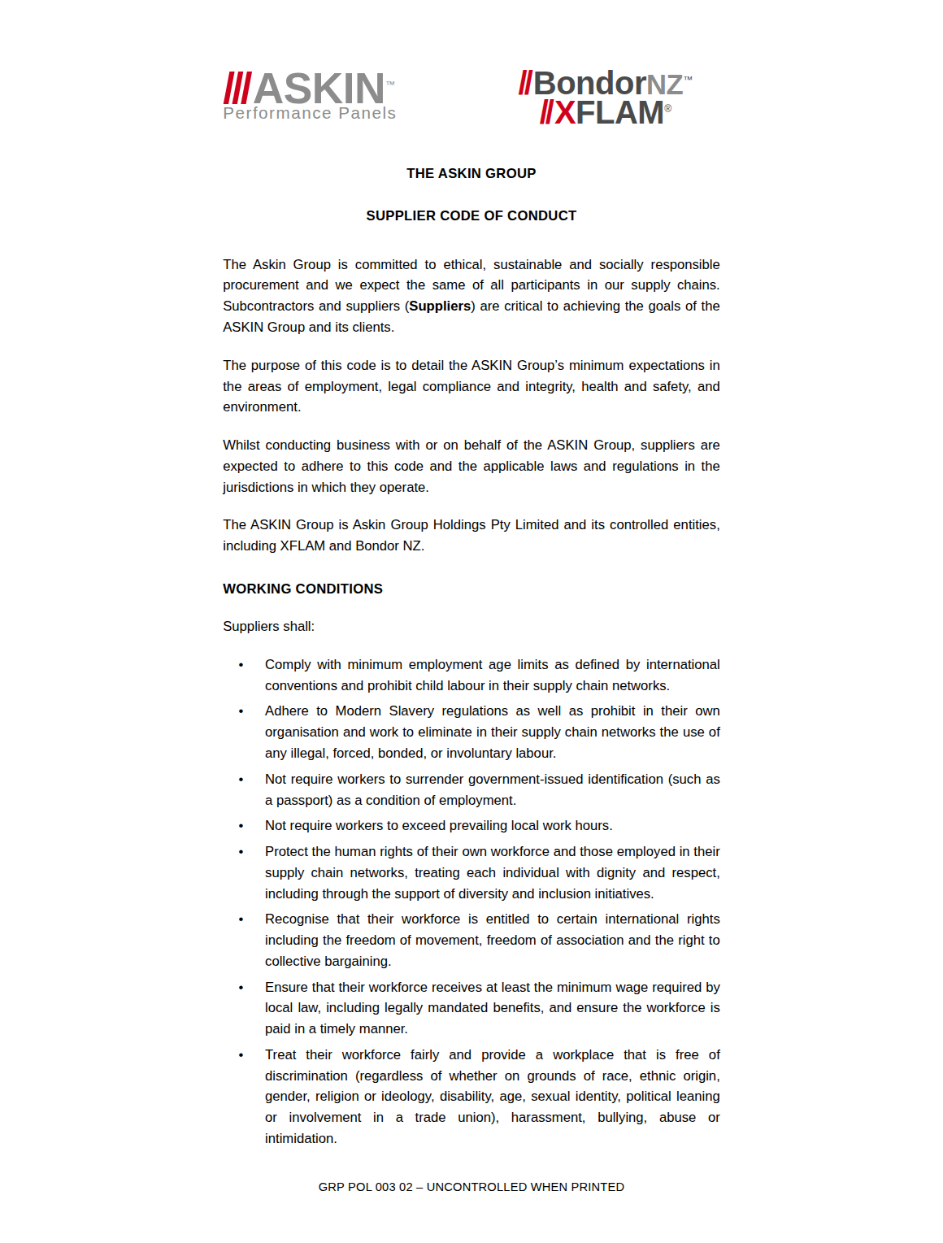///ASKIN™
Performance Panels
//BondorNZ™
//XFLAM®
THE ASKIN GROUP
SUPPLIER CODE OF CONDUCT
The Askin Group is committed to ethical, sustainable and socially responsible procurement and we expect the same of all participants in our supply chains. Subcontractors and suppliers (Suppliers) are critical to achieving the goals of the ASKIN Group and its clients.
The purpose of this code is to detail the ASKIN Group’s minimum expectations in the areas of employment, legal compliance and integrity, health and safety, and environment.
Whilst conducting business with or on behalf of the ASKIN Group, suppliers are expected to adhere to this code and the applicable laws and regulations in the jurisdictions in which they operate.
The ASKIN Group is Askin Group Holdings Pty Limited and its controlled entities, including XFLAM and Bondor NZ.
WORKING CONDITIONS
Suppliers shall:
Comply with minimum employment age limits as defined by international conventions and prohibit child labour in their supply chain networks.
Adhere to Modern Slavery regulations as well as prohibit in their own organisation and work to eliminate in their supply chain networks the use of any illegal, forced, bonded, or involuntary labour.
Not require workers to surrender government-issued identification (such as a passport) as a condition of employment.
Not require workers to exceed prevailing local work hours.
Protect the human rights of their own workforce and those employed in their supply chain networks, treating each individual with dignity and respect, including through the support of diversity and inclusion initiatives.
Recognise that their workforce is entitled to certain international rights including the freedom of movement, freedom of association and the right to collective bargaining.
Ensure that their workforce receives at least the minimum wage required by local law, including legally mandated benefits, and ensure the workforce is paid in a timely manner.
Treat their workforce fairly and provide a workplace that is free of discrimination (regardless of whether on grounds of race, ethnic origin, gender, religion or ideology, disability, age, sexual identity, political leaning or involvement in a trade union), harassment, bullying, abuse or intimidation.
GRP POL 003 02 – UNCONTROLLED WHEN PRINTED